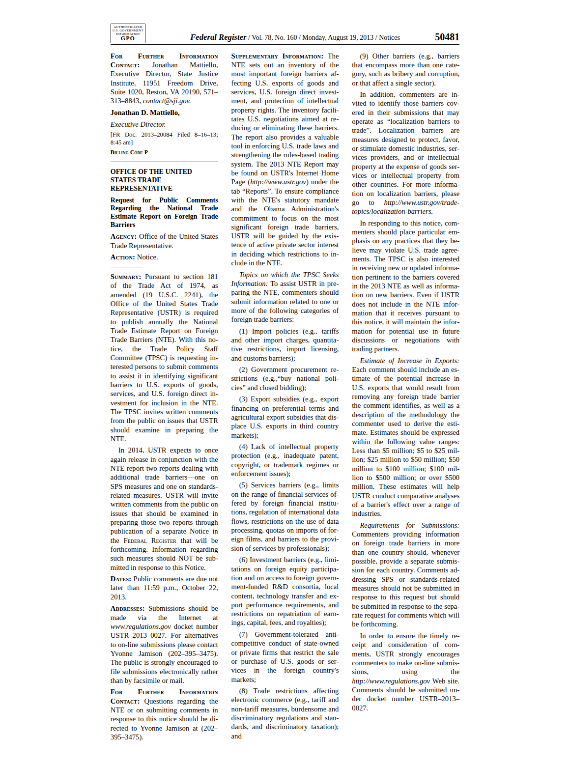AUTHENTICATED
U.S. GOVERNMENT
INFORMATION
GPO
Federal Register / Vol. 78, No. 160 / Monday, August 19, 2013 / Notices
50481
For Further Information Contact: Jonathan Mattiello, Executive Director, State Justice Institute, 11951 Freedom Drive, Suite 1020, Reston, VA 20190, 571–313–8843, contact@sji.gov.
Jonathan D. Mattiello,
Executive Director.
[FR Doc. 2013–20084 Filed 8–16–13; 8:45 am]
Billing Code P
Office of the United States Trade Representative
Request for Public Comments Regarding the National Trade Estimate Report on Foreign Trade Barriers
Agency: Office of the United States Trade Representative.
Action: Notice.
Summary: Pursuant to section 181 of the Trade Act of 1974, as amended (19 U.S.C. 2241), the Office of the United States Trade Representative (USTR) is required to publish annually the National Trade Estimate Report on Foreign Trade Barriers (NTE). With this notice, the Trade Policy Staff Committee (TPSC) is requesting interested persons to submit comments to assist it in identifying significant barriers to U.S. exports of goods, services, and U.S. foreign direct investment for inclusion in the NTE. The TPSC invites written comments from the public on issues that USTR should examine in preparing the NTE.
In 2014, USTR expects to once again release in conjunction with the NTE report two reports dealing with additional trade barriers—one on SPS measures and one on standards-related measures. USTR will invite written comments from the public on issues that should be examined in preparing those two reports through publication of a separate Notice in the Federal Register that will be forthcoming. Information regarding such measures should NOT be submitted in response to this Notice.
Dates: Public comments are due not later than 11:59 p.m., October 22, 2013.
Addresses: Submissions should be made via the Internet at www.regulations.gov docket number USTR–2013–0027. For alternatives to on-line submissions please contact Yvonne Jamison (202–395–3475). The public is strongly encouraged to file submissions electronically rather than by facsimile or mail.
For Further Information Contact: Questions regarding the NTE or on submitting comments in response to this notice should be directed to Yvonne Jamison at (202–395–3475).
Supplementary Information: The NTE sets out an inventory of the most important foreign barriers affecting U.S. exports of goods and services, U.S. foreign direct investment, and protection of intellectual property rights. The inventory facilitates U.S. negotiations aimed at reducing or eliminating these barriers. The report also provides a valuable tool in enforcing U.S. trade laws and strengthening the rules-based trading system. The 2013 NTE Report may be found on USTR's Internet Home Page (http://www.ustr.gov) under the tab “Reports”. To ensure compliance with the NTE's statutory mandate and the Obama Administration's commitment to focus on the most significant foreign trade barriers, USTR will be guided by the existence of active private sector interest in deciding which restrictions to include in the NTE.
Topics on which the TPSC Seeks Information: To assist USTR in preparing the NTE, commenters should submit information related to one or more of the following categories of foreign trade barriers:
(1) Import policies (e.g., tariffs and other import charges, quantitative restrictions, import licensing, and customs barriers);
(2) Government procurement restrictions (e.g.,“buy national policies” and closed bidding);
(3) Export subsidies (e.g., export financing on preferential terms and agricultural export subsidies that displace U.S. exports in third country markets);
(4) Lack of intellectual property protection (e.g., inadequate patent, copyright, or trademark regimes or enforcement issues);
(5) Services barriers (e.g., limits on the range of financial services offered by foreign financial institutions, regulation of international data flows, restrictions on the use of data processing, quotas on imports of foreign films, and barriers to the provision of services by professionals);
(6) Investment barriers (e.g., limitations on foreign equity participation and on access to foreign government-funded R&D consortia, local content, technology transfer and export performance requirements, and restrictions on repatriation of earnings, capital, fees, and royalties);
(7) Government-tolerated anticompetitive conduct of state-owned or private firms that restrict the sale or purchase of U.S. goods or services in the foreign country's markets;
(8) Trade restrictions affecting electronic commerce (e.g., tariff and non-tariff measures, burdensome and discriminatory regulations and standards, and discriminatory taxation); and
(9) Other barriers (e.g., barriers that encompass more than one category, such as bribery and corruption, or that affect a single sector).
In addition, commenters are invited to identify those barriers covered in their submissions that may operate as “localization barriers to trade”. Localization barriers are measures designed to protect, favor, or stimulate domestic industries, services providers, and or intellectual property at the expense of goods services or intellectual property from other countries. For more information on localization barriers, please go to http://www.ustr.gov/trade-topics/localization-barriers.
In responding to this notice, commenters should place particular emphasis on any practices that they believe may violate U.S. trade agreements. The TPSC is also interested in receiving new or updated information pertinent to the barriers covered in the 2013 NTE as well as information on new barriers. Even if USTR does not include in the NTE information that it receives pursuant to this notice, it will maintain the information for potential use in future discussions or negotiations with trading partners.
Estimate of Increase in Exports: Each comment should include an estimate of the potential increase in U.S. exports that would result from removing any foreign trade barrier the comment identifies, as well as a description of the methodology the commenter used to derive the estimate. Estimates should be expressed within the following value ranges: Less than $5 million; $5 to $25 million; $25 million to $50 million; $50 million to $100 million; $100 million to $500 million; or over $500 million. These estimates will help USTR conduct comparative analyses of a barrier's effect over a range of industries.
Requirements for Submissions: Commenters providing information on foreign trade barriers in more than one country should, whenever possible, provide a separate submission for each country. Comments addressing SPS or standards-related measures should not be submitted in response to this request but should be submitted in response to the separate request for comments which will be forthcoming.
In order to ensure the timely receipt and consideration of comments, USTR strongly encourages commenters to make on-line submissions, using the http://www.regulations.gov Web site. Comments should be submitted under docket number USTR–2013–0027.